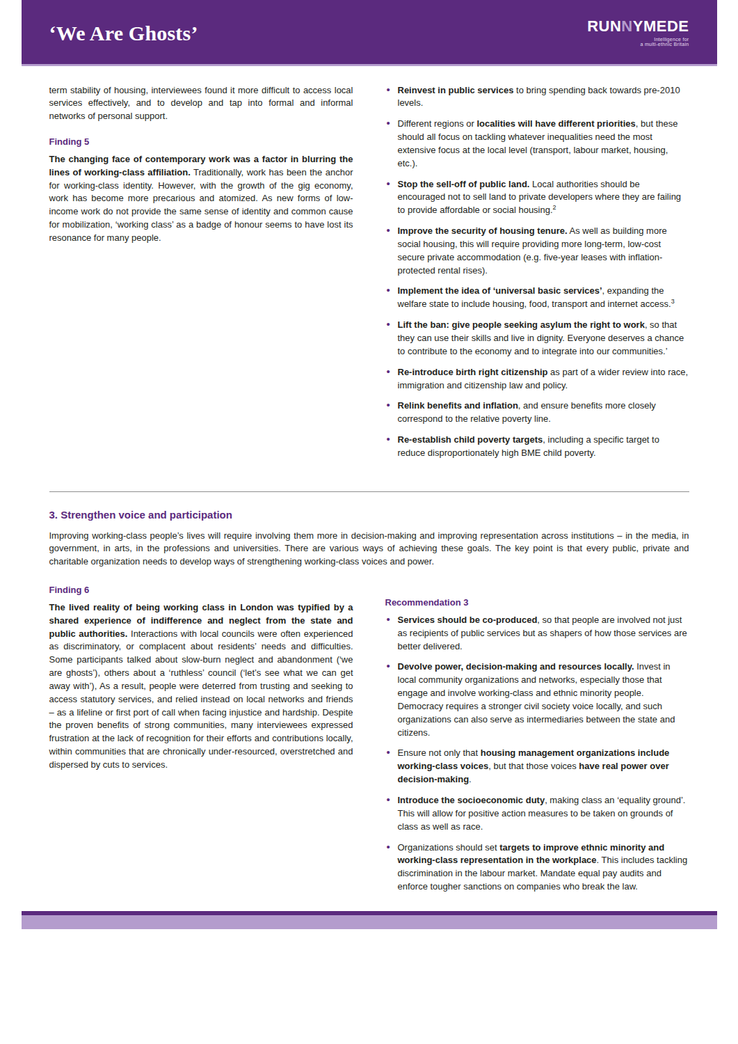‘We Are Ghosts’
RUNNYMEDE
Intelligence for
a multi-ethnic Britain
term stability of housing, interviewees found it more difficult to access local services effectively, and to develop and tap into formal and informal networks of personal support.
Finding 5
The changing face of contemporary work was a factor in blurring the lines of working-class affiliation. Traditionally, work has been the anchor for working-class identity. However, with the growth of the gig economy, work has become more precarious and atomized. As new forms of low-income work do not provide the same sense of identity and common cause for mobilization, ‘working class’ as a badge of honour seems to have lost its resonance for many people.
Reinvest in public services to bring spending back towards pre-2010 levels.
Different regions or localities will have different priorities, but these should all focus on tackling whatever inequalities need the most extensive focus at the local level (transport, labour market, housing, etc.).
Stop the sell-off of public land. Local authorities should be encouraged not to sell land to private developers where they are failing to provide affordable or social housing.2
Improve the security of housing tenure. As well as building more social housing, this will require providing more long-term, low-cost secure private accommodation (e.g. five-year leases with inflation-protected rental rises).
Implement the idea of ‘universal basic services’, expanding the welfare state to include housing, food, transport and internet access.3
Lift the ban: give people seeking asylum the right to work, so that they can use their skills and live in dignity. Everyone deserves a chance to contribute to the economy and to integrate into our communities.’
Re-introduce birth right citizenship as part of a wider review into race, immigration and citizenship law and policy.
Relink benefits and inflation, and ensure benefits more closely correspond to the relative poverty line.
Re-establish child poverty targets, including a specific target to reduce disproportionately high BME child poverty.
3. Strengthen voice and participation
Improving working-class people’s lives will require involving them more in decision-making and improving representation across institutions – in the media, in government, in arts, in the professions and universities. There are various ways of achieving these goals. The key point is that every public, private and charitable organization needs to develop ways of strengthening working-class voices and power.
Finding 6
The lived reality of being working class in London was typified by a shared experience of indifference and neglect from the state and public authorities. Interactions with local councils were often experienced as discriminatory, or complacent about residents’ needs and difficulties. Some participants talked about slow-burn neglect and abandonment (‘we are ghosts’), others about a ‘ruthless’ council (‘let’s see what we can get away with’), As a result, people were deterred from trusting and seeking to access statutory services, and relied instead on local networks and friends – as a lifeline or first port of call when facing injustice and hardship. Despite the proven benefits of strong communities, many interviewees expressed frustration at the lack of recognition for their efforts and contributions locally, within communities that are chronically under-resourced, overstretched and dispersed by cuts to services.
Recommendation 3
Services should be co-produced, so that people are involved not just as recipients of public services but as shapers of how those services are better delivered.
Devolve power, decision-making and resources locally. Invest in local community organizations and networks, especially those that engage and involve working-class and ethnic minority people. Democracy requires a stronger civil society voice locally, and such organizations can also serve as intermediaries between the state and citizens.
Ensure not only that housing management organizations include working-class voices, but that those voices have real power over decision-making.
Introduce the socioeconomic duty, making class an ‘equality ground’. This will allow for positive action measures to be taken on grounds of class as well as race.
Organizations should set targets to improve ethnic minority and working-class representation in the workplace. This includes tackling discrimination in the labour market. Mandate equal pay audits and enforce tougher sanctions on companies who break the law.